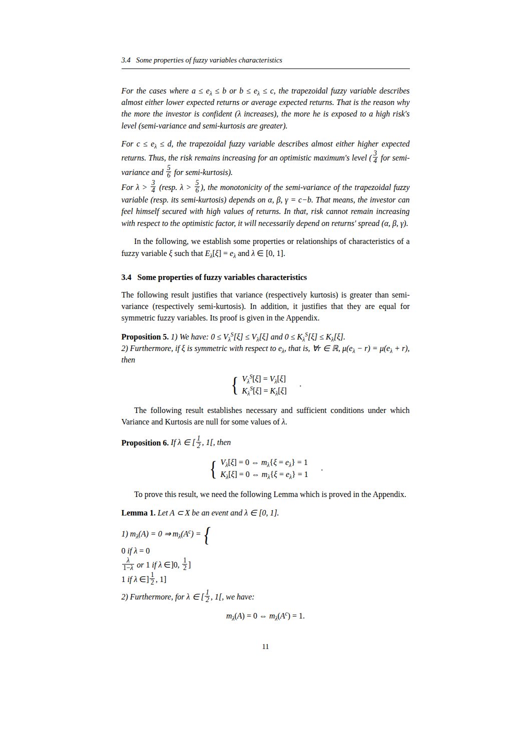3.4 Some properties of fuzzy variables characteristics
For the cases where a ≤ eλ ≤ b or b ≤ eλ ≤ c, the trapezoidal fuzzy variable describes almost either lower expected returns or average expected returns. That is the reason why the more the investor is confident (λ increases), the more he is exposed to a high risk's level (semi-variance and semi-kurtosis are greater).
For c ≤ eλ ≤ d, the trapezoidal fuzzy variable describes almost either higher expected returns. Thus, the risk remains increasing for an optimistic maximum's level (34 for semi-variance and 56 for semi-kurtosis).
For λ > 34 (resp. λ > 56), the monotonicity of the semi-variance of the trapezoidal fuzzy variable (resp. its semi-kurtosis) depends on α, β, γ = c−b. That means, the investor can feel himself secured with high values of returns. In that, risk cannot remain increasing with respect to the optimistic factor, it will necessarily depend on returns' spread (α, β, γ).
In the following, we establish some properties or relationships of characteristics of a fuzzy variable ξ such that Eλ[ξ] = eλ and λ ∈ [0, 1].
3.4 Some properties of fuzzy variables characteristics
The following result justifies that variance (respectively kurtosis) is greater than semi-variance (respectively semi-kurtosis). In addition, it justifies that they are equal for symmetric fuzzy variables. Its proof is given in the Appendix.
Proposition 5. 1) We have: 0 ≤ VλS[ξ] ≤ Vλ[ξ] and 0 ≤ KλS[ξ] ≤ Kλ[ξ].
2) Furthermore, if ξ is symmetric with respect to eλ, that is, ∀r ∈ ℝ, μ(eλ − r) = μ(eλ + r), then
{
VλS[ξ] = Vλ[ξ]
KλS[ξ] = Kλ[ξ]
.
The following result establishes necessary and sufficient conditions under which Variance and Kurtosis are null for some values of λ.
Proposition 6. If λ ∈ [12, 1[, then
{
Vλ[ξ] = 0 ⇔ mλ{ξ = eλ} = 1
Kλ[ξ] = 0 ⇔ mλ{ξ = eλ} = 1
.
To prove this result, we need the following Lemma which is proved in the Appendix.
Lemma 1. Let A ⊂ X be an event and λ ∈ [0, 1].
1) mλ(A) = 0 ⇒ mλ(Ac) = {
0 if λ = 0
λ 1−λ or 1 if λ ∈]0, 12]
1 if λ ∈]12, 1]
2) Furthermore, for λ ∈ [12, 1[, we have:
mλ(A) = 0 ⇔ mλ(Ac) = 1.
11